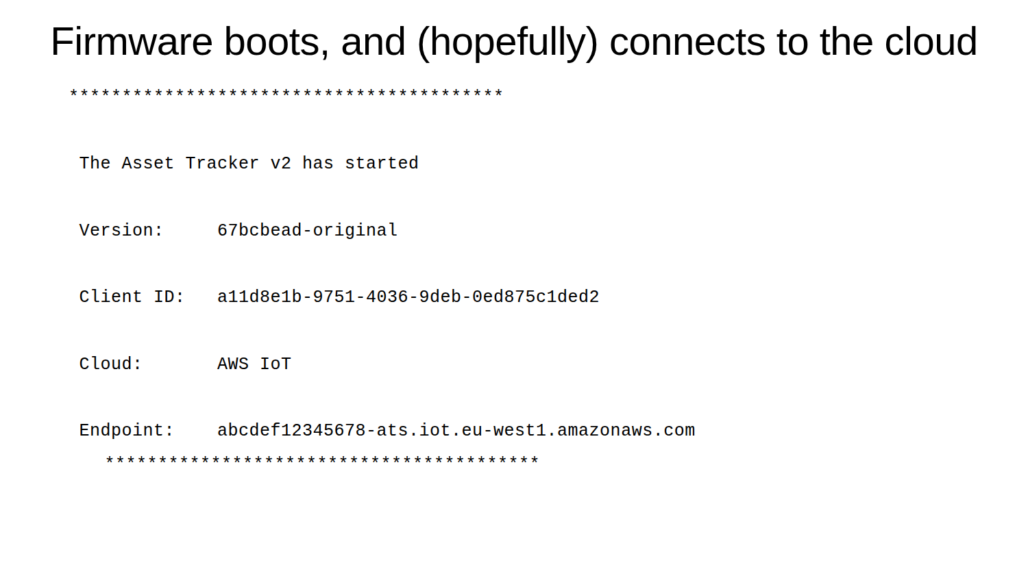Firmware boots, and (hopefully) connects to the cloud
*****************************************
 The Asset Tracker v2 has started

 Version:     67bcbead-original

 Client ID:   a11d8e1b-9751-4036-9deb-0ed875c1ded2

 Cloud:       AWS IoT

 Endpoint:    abcdef12345678-ats.iot.eu-west1.amazonaws.com
*****************************************